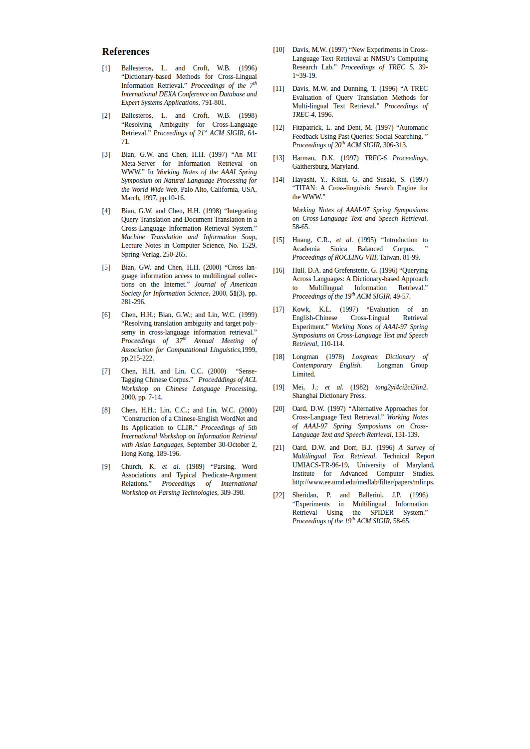References
[1]
Ballesteros, L. and Croft, W.B. (1996) “Dictionary‑based Methods for Cross-Lingual Information Retrieval.” Proceedings of the 7th International DEXA Conference on Database and Expert Systems Applications, 791-801.
[2]
Ballesteros, L. and Croft, W.B. (1998) “Resolving Ambiguity for Cross-Language Retrieval.” Proceedings of 21st ACM SIGIR, 64-71.
[3]
Bian, G.W. and Chen, H.H. (1997) “An MT Meta-Server for Information Retrieval on WWW.” In Working Notes of the AAAI Spring Symposium on Natural Language Processing for the World Wide Web, Palo Alto, California, USA, March, 1997, pp.10-16.
[4]
Bian, G.W. and Chen, H.H. (1998) “Integrating Query Translation and Document Translation in a Cross-Language Information Retrieval System.” Machine Translation and Information Soup, Lecture Notes in Computer Science, No. 1529, Spring‑Verlag, 250-265.
[5]
Bian, GW. and Chen, H.H. (2000) “Cross language information access to multilingual collections on the Internet.” Journal of American Society for Information Science, 2000, 51(3), pp. 281-296.
[6]
Chen, H.H.; Bian, G.W.; and Lin, W.C. (1999) “Resolving translation ambiguity and target polysemy in cross-language information retrieval.” Proceedings of 37th Annual Meeting of Association for Computational Linguistics,1999, pp.215-222.
[7]
Chen, H.H. and Lin, C.C. (2000) “Sense-Tagging Chinese Corpus.” Procedddings of ACL Workshop on Chinese Language Processing, 2000, pp. 7-14.
[8]
Chen, H.H.; Lin, C.C.; and Lin, W.C. (2000) "Construction of a Chinese-English WordNet and Its Application to CLIR." Proceedings of 5th International Workshop on Information Retrieval with Asian Languages, September 30-October 2, Hong Kong, 189-196.
[9]
Church, K. et al. (1989) “Parsing, Word Associations and Typical Predicate-Argument Relations.” Proceedings of International Workshop on Parsing Technologies, 389-398.
[10]
Davis, M.W. (1997) “New Experiments in Cross-Language Text Retrieval at NMSU’s Computing Research Lab.” Proceedings of TREC 5, 39-1~39-19.
[11]
Davis, M.W. and Dunning, T. (1996) “A TREC Evaluation of Query Translation Methods for Multi-lingual Text Retrieval.” Proceedings of TREC-4, 1996.
[12]
Fitzpatrick, L. and Dent, M. (1997) “Automatic Feedback Using Past Queries: Social Searching. ” Proceedings of 20th ACM SIGIR, 306-313.
[13]
Harman, D.K. (1997) TREC-6 Proceedings, Gaithersburg, Maryland.
[14]
Hayashi, Y., Kikui, G. and Susaki, S. (1997) “TITAN: A Cross-linguistic Search Engine for the WWW.”
Working Notes of AAAI-97 Spring Symposiums on Cross‑Language Text and Speech Retrieval, 58‑65.
[15]
Huang, C.R., et al. (1995) “Introduction to Academia Sinica Balanced Corpus. ” Proceedings of ROCLING VIII, Taiwan, 81-99.
[16]
Hull, D.A. and Grefenstette, G. (1996) “Querying Across Languages: A Dictionary‑based Approach to Multilingual Information Retrieval.” Proceedings of the 19th ACM SIGIR, 49-57.
[17]
Kowk, K.L. (1997) “Evaluation of an English‑Chinese Cross‑Lingual Retrieval Experiment.” Working Notes of AAAI-97 Spring Symposiums on Cross‑Language Text and Speech Retrieval, 110-114.
[18]
Longman (1978) Longman Dictionary of Contemporary English. Longman Group Limited.
[19]
Mei, J.; et al. (1982) tong2yi4ci2ci2lin2. Shanghai Dictionary Press.
[20]
Oard, D.W. (1997) “Alternative Approaches for Cross-Language Text Retrieval.” Working Notes of AAAI-97 Spring Symposiums on Cross-Language Text and Speech Retrieval, 131-139.
[21]
Oard, D.W. and Dorr, B.J. (1996) A Survey of Multilingual Text Retrieval. Technical Report UMIACS-TR-96-19, University of Maryland, Institute for Advanced Computer Studies. http://www.ee.umd.edu/medlab/filter/papers/mlir.ps.
[22]
Sheridan, P. and Ballerini, J.P. (1996) “Experiments in Multilingual Information Retrieval Using the SPIDER System.” Proceedings of the 19th ACM SIGIR, 58-65.